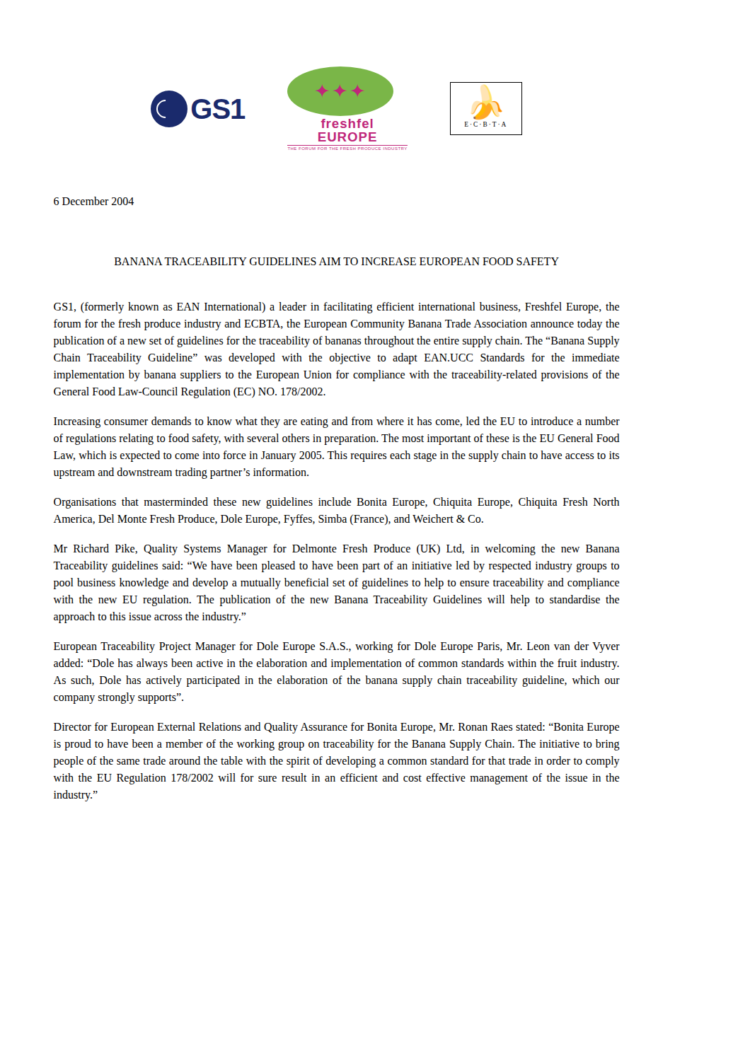GS1
✦✦✦
freshfel
EUROPE
THE FORUM FOR THE FRESH PRODUCE INDUSTRY
🍌
E·C·B·T·A
6 December 2004
Banana Traceability Guidelines Aim to Increase European Food Safety
GS1, (formerly known as EAN International) a leader in facilitating efficient international business, Freshfel Europe, the forum for the fresh produce industry and ECBTA, the European Community Banana Trade Association announce today the publication of a new set of guidelines for the traceability of bananas throughout the entire supply chain. The “Banana Supply Chain Traceability Guideline” was developed with the objective to adapt EAN.UCC Standards for the immediate implementation by banana suppliers to the European Union for compliance with the traceability-related provisions of the General Food Law-Council Regulation (EC) NO. 178/2002.
Increasing consumer demands to know what they are eating and from where it has come, led the EU to introduce a number of regulations relating to food safety, with several others in preparation. The most important of these is the EU General Food Law, which is expected to come into force in January 2005. This requires each stage in the supply chain to have access to its upstream and downstream trading partner’s information.
Organisations that masterminded these new guidelines include Bonita Europe, Chiquita Europe, Chiquita Fresh North America, Del Monte Fresh Produce, Dole Europe, Fyffes, Simba (France), and Weichert & Co.
Mr Richard Pike, Quality Systems Manager for Delmonte Fresh Produce (UK) Ltd, in welcoming the new Banana Traceability guidelines said: “We have been pleased to have been part of an initiative led by respected industry groups to pool business knowledge and develop a mutually beneficial set of guidelines to help to ensure traceability and compliance with the new EU regulation. The publication of the new Banana Traceability Guidelines will help to standardise the approach to this issue across the industry.”
European Traceability Project Manager for Dole Europe S.A.S., working for Dole Europe Paris, Mr. Leon van der Vyver added: “Dole has always been active in the elaboration and implementation of common standards within the fruit industry. As such, Dole has actively participated in the elaboration of the banana supply chain traceability guideline, which our company strongly supports”.
Director for European External Relations and Quality Assurance for Bonita Europe, Mr. Ronan Raes stated: “Bonita Europe is proud to have been a member of the working group on traceability for the Banana Supply Chain. The initiative to bring people of the same trade around the table with the spirit of developing a common standard for that trade in order to comply with the EU Regulation 178/2002 will for sure result in an efficient and cost effective management of the issue in the industry.”